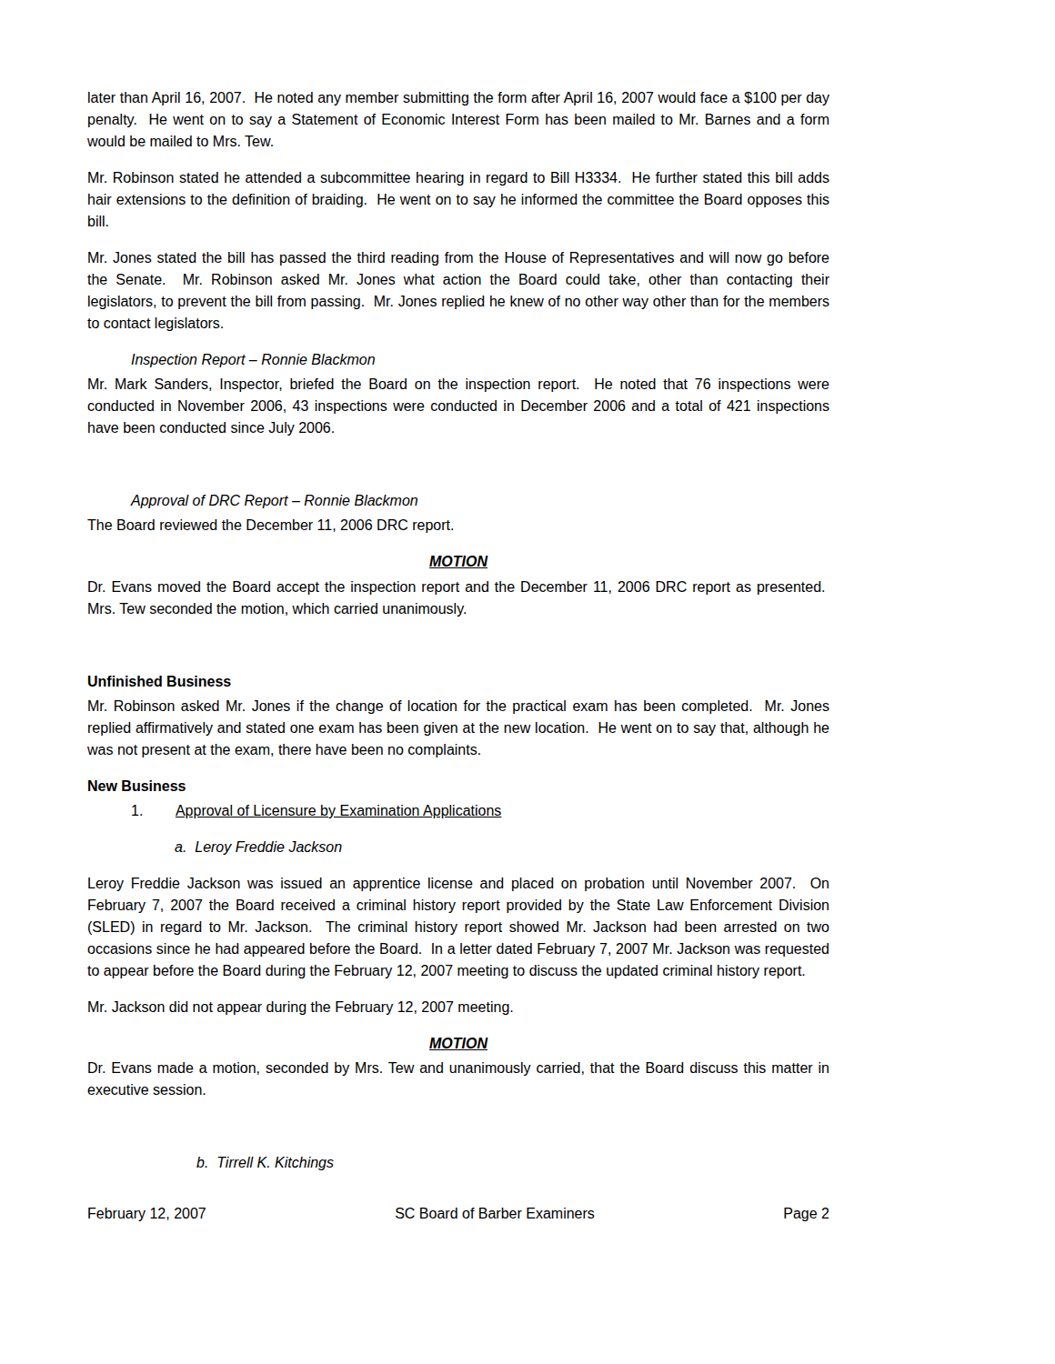later than April 16, 2007. He noted any member submitting the form after April 16, 2007 would face a $100 per day penalty. He went on to say a Statement of Economic Interest Form has been mailed to Mr. Barnes and a form would be mailed to Mrs. Tew.
Mr. Robinson stated he attended a subcommittee hearing in regard to Bill H3334. He further stated this bill adds hair extensions to the definition of braiding. He went on to say he informed the committee the Board opposes this bill.
Mr. Jones stated the bill has passed the third reading from the House of Representatives and will now go before the Senate. Mr. Robinson asked Mr. Jones what action the Board could take, other than contacting their legislators, to prevent the bill from passing. Mr. Jones replied he knew of no other way other than for the members to contact legislators.
Inspection Report – Ronnie Blackmon
Mr. Mark Sanders, Inspector, briefed the Board on the inspection report. He noted that 76 inspections were conducted in November 2006, 43 inspections were conducted in December 2006 and a total of 421 inspections have been conducted since July 2006.
Approval of DRC Report – Ronnie Blackmon
The Board reviewed the December 11, 2006 DRC report.
MOTION
Dr. Evans moved the Board accept the inspection report and the December 11, 2006 DRC report as presented. Mrs. Tew seconded the motion, which carried unanimously.
Unfinished Business
Mr. Robinson asked Mr. Jones if the change of location for the practical exam has been completed. Mr. Jones replied affirmatively and stated one exam has been given at the new location. He went on to say that, although he was not present at the exam, there have been no complaints.
New Business
1. Approval of Licensure by Examination Applications
a. Leroy Freddie Jackson
Leroy Freddie Jackson was issued an apprentice license and placed on probation until November 2007. On February 7, 2007 the Board received a criminal history report provided by the State Law Enforcement Division (SLED) in regard to Mr. Jackson. The criminal history report showed Mr. Jackson had been arrested on two occasions since he had appeared before the Board. In a letter dated February 7, 2007 Mr. Jackson was requested to appear before the Board during the February 12, 2007 meeting to discuss the updated criminal history report.
Mr. Jackson did not appear during the February 12, 2007 meeting.
MOTION
Dr. Evans made a motion, seconded by Mrs. Tew and unanimously carried, that the Board discuss this matter in executive session.
b. Tirrell K. Kitchings
February 12, 2007 SC Board of Barber Examiners Page 2